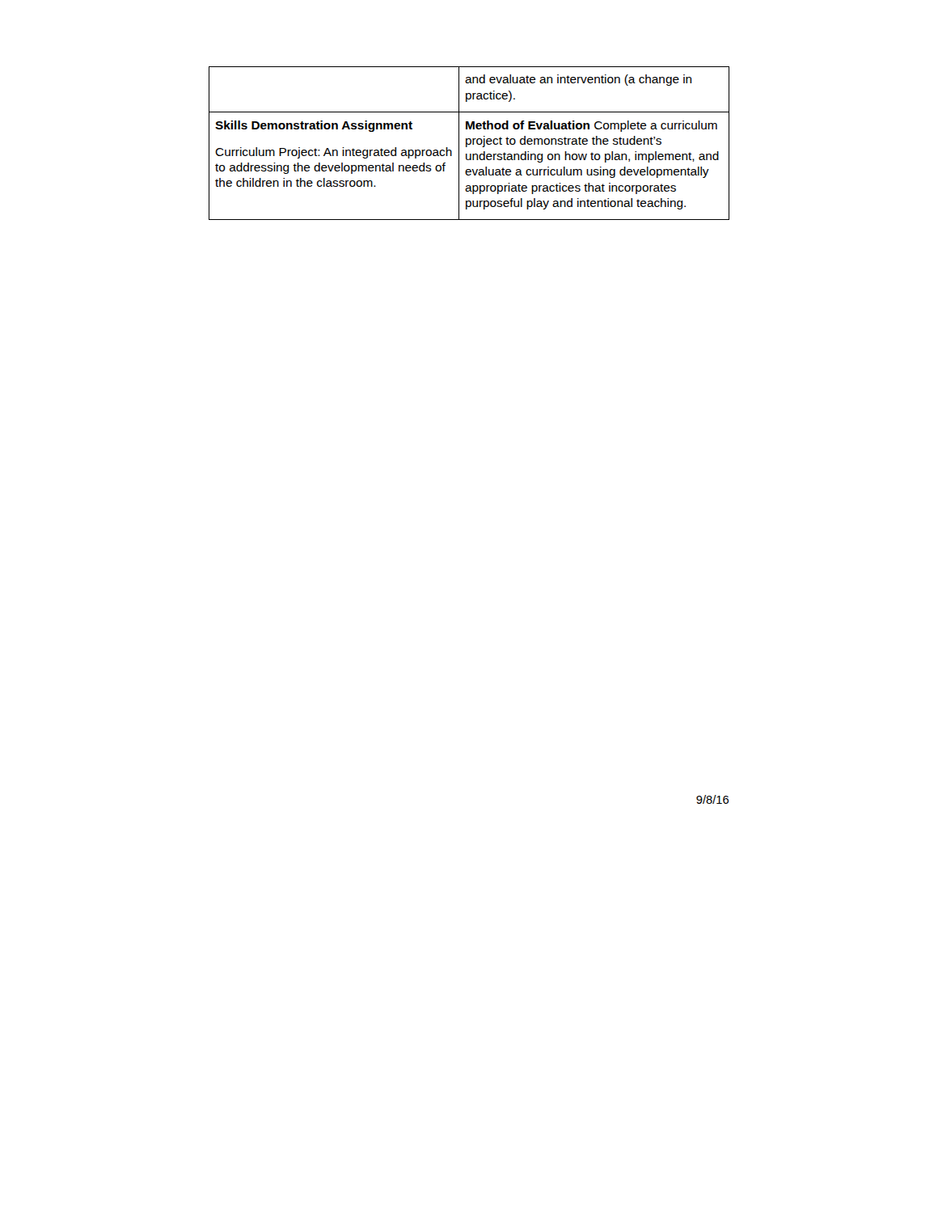| | and evaluate an intervention (a change in practice). |
| Skills Demonstration Assignment Curriculum Project: An integrated approach to addressing the developmental needs of the children in the classroom. | Method of Evaluation Complete a curriculum project to demonstrate the student’s understanding on how to plan, implement, and evaluate a curriculum using developmentally appropriate practices that incorporates purposeful play and intentional teaching. |
9/8/16